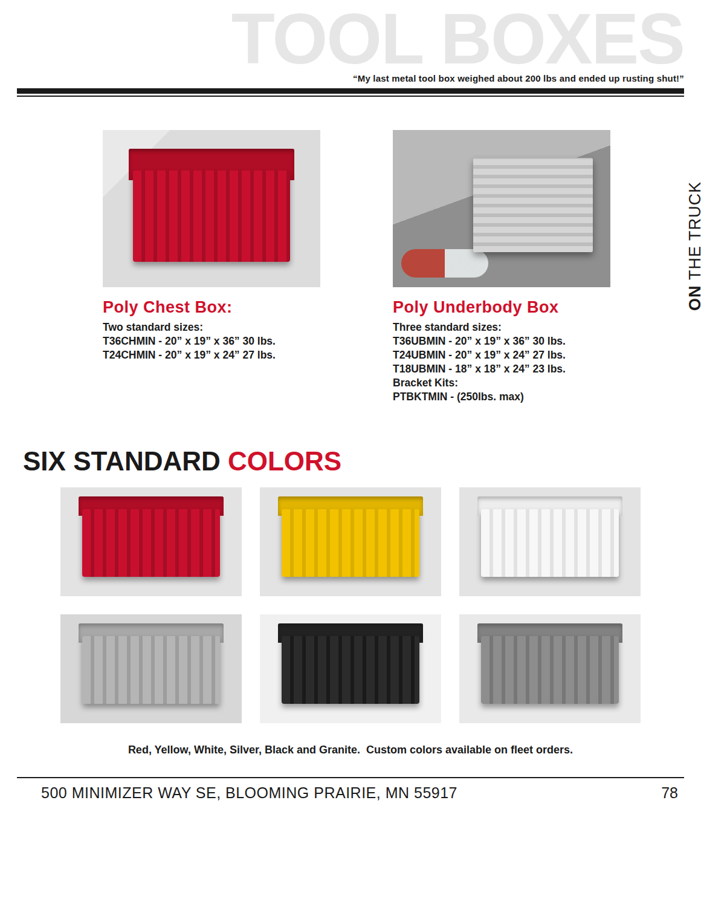Tool Boxes
“My last metal tool box weighed about 200 lbs and ended up rusting shut!”
ON THE TRUCK
Poly Chest Box:
Two standard sizes:
T36CHMIN - 20” x 19” x 36” 30 lbs.
T24CHMIN - 20” x 19” x 24” 27 lbs.
Poly Underbody Box
Three standard sizes:
T36UBMIN - 20” x 19” x 36” 30 lbs.
T24UBMIN - 20” x 19” x 24” 27 lbs.
T18UBMIN - 18” x 18” x 24” 23 lbs.
Bracket Kits:
PTBKTMIN - (250lbs. max)
SIX STANDARD COLORS
Red, Yellow, White, Silver, Black and Granite. Custom colors available on fleet orders.
500 MINIMIZER WAY SE, BLOOMING PRAIRIE, MN 55917
78